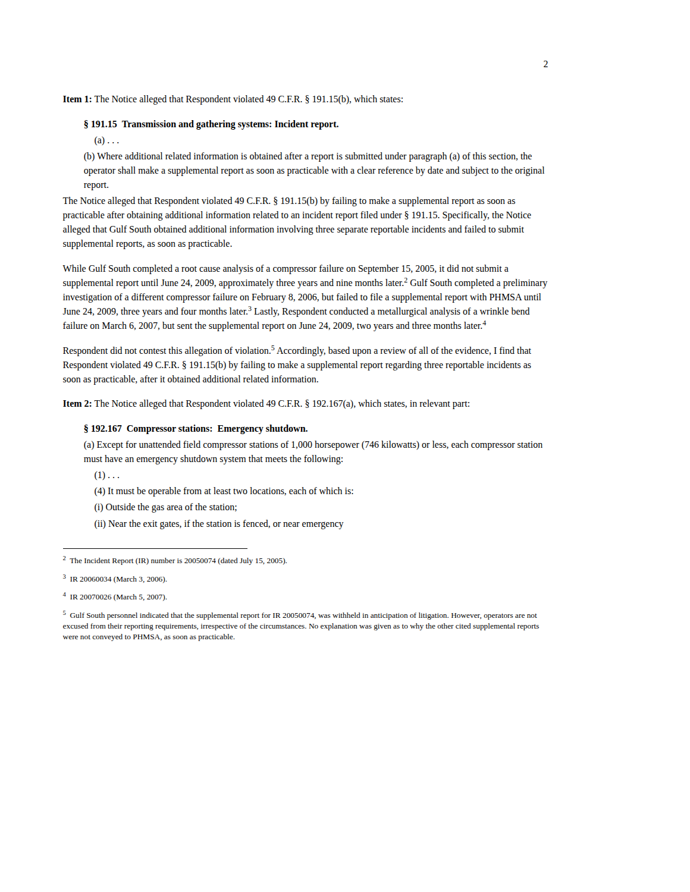2
Item 1: The Notice alleged that Respondent violated 49 C.F.R. § 191.15(b), which states:
§ 191.15 Transmission and gathering systems: Incident report.
(a) . . .
(b) Where additional related information is obtained after a report is submitted under paragraph (a) of this section, the operator shall make a supplemental report as soon as practicable with a clear reference by date and subject to the original report.
The Notice alleged that Respondent violated 49 C.F.R. § 191.15(b) by failing to make a supplemental report as soon as practicable after obtaining additional information related to an incident report filed under § 191.15. Specifically, the Notice alleged that Gulf South obtained additional information involving three separate reportable incidents and failed to submit supplemental reports, as soon as practicable.
While Gulf South completed a root cause analysis of a compressor failure on September 15, 2005, it did not submit a supplemental report until June 24, 2009, approximately three years and nine months later.2 Gulf South completed a preliminary investigation of a different compressor failure on February 8, 2006, but failed to file a supplemental report with PHMSA until June 24, 2009, three years and four months later.3 Lastly, Respondent conducted a metallurgical analysis of a wrinkle bend failure on March 6, 2007, but sent the supplemental report on June 24, 2009, two years and three months later.4
Respondent did not contest this allegation of violation.5 Accordingly, based upon a review of all of the evidence, I find that Respondent violated 49 C.F.R. § 191.15(b) by failing to make a supplemental report regarding three reportable incidents as soon as practicable, after it obtained additional related information.
Item 2: The Notice alleged that Respondent violated 49 C.F.R. § 192.167(a), which states, in relevant part:
§ 192.167 Compressor stations: Emergency shutdown.
(a) Except for unattended field compressor stations of 1,000 horsepower (746 kilowatts) or less, each compressor station must have an emergency shutdown system that meets the following:
(1) . . .
(4) It must be operable from at least two locations, each of which is:
(i) Outside the gas area of the station;
(ii) Near the exit gates, if the station is fenced, or near emergency
2 The Incident Report (IR) number is 20050074 (dated July 15, 2005).
3 IR 20060034 (March 3, 2006).
4 IR 20070026 (March 5, 2007).
5 Gulf South personnel indicated that the supplemental report for IR 20050074, was withheld in anticipation of litigation. However, operators are not excused from their reporting requirements, irrespective of the circumstances. No explanation was given as to why the other cited supplemental reports were not conveyed to PHMSA, as soon as practicable.